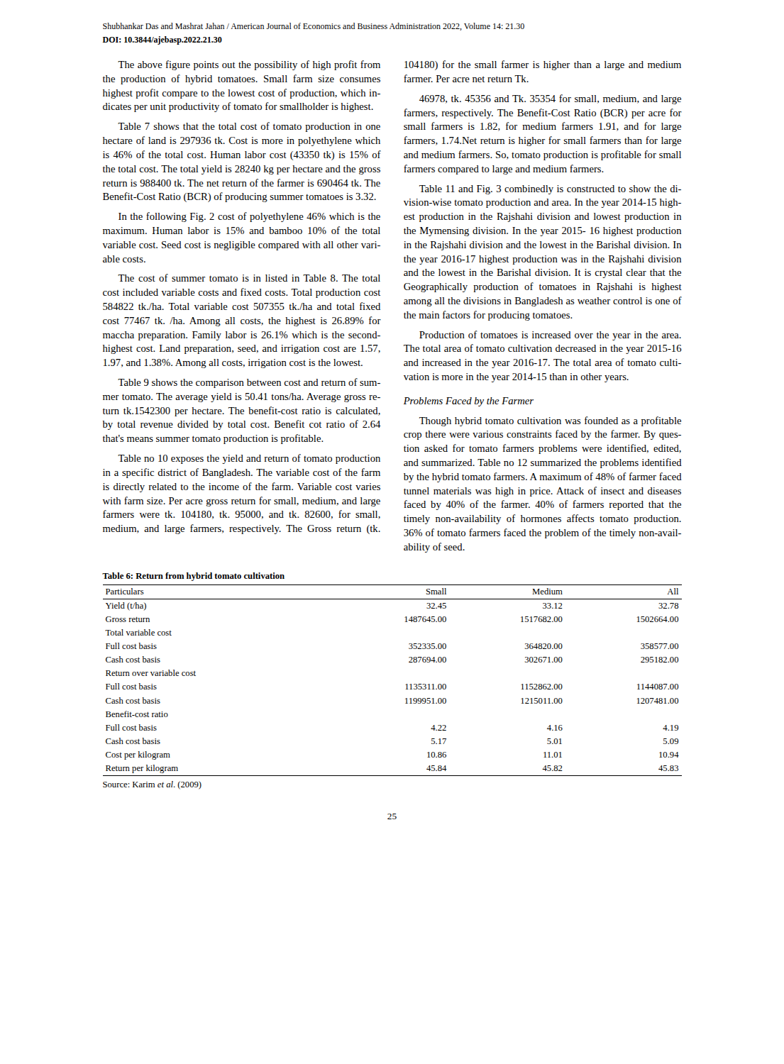Shubhankar Das and Mashrat Jahan / American Journal of Economics and Business Administration 2022, Volume 14: 21.30
DOI: 10.3844/ajebasp.2022.21.30
The above figure points out the possibility of high profit from the production of hybrid tomatoes. Small farm size consumes highest profit compare to the lowest cost of production, which indicates per unit productivity of tomato for smallholder is highest.
Table 7 shows that the total cost of tomato production in one hectare of land is 297936 tk. Cost is more in polyethylene which is 46% of the total cost. Human labor cost (43350 tk) is 15% of the total cost. The total yield is 28240 kg per hectare and the gross return is 988400 tk. The net return of the farmer is 690464 tk. The Benefit-Cost Ratio (BCR) of producing summer tomatoes is 3.32.
In the following Fig. 2 cost of polyethylene 46% which is the maximum. Human labor is 15% and bamboo 10% of the total variable cost. Seed cost is negligible compared with all other variable costs.
The cost of summer tomato is in listed in Table 8. The total cost included variable costs and fixed costs. Total production cost 584822 tk./ha. Total variable cost 507355 tk./ha and total fixed cost 77467 tk. /ha. Among all costs, the highest is 26.89% for maccha preparation. Family labor is 26.1% which is the second-highest cost. Land preparation, seed, and irrigation cost are 1.57, 1.97, and 1.38%. Among all costs, irrigation cost is the lowest.
Table 9 shows the comparison between cost and return of summer tomato. The average yield is 50.41 tons/ha. Average gross return tk.1542300 per hectare. The benefit-cost ratio is calculated, by total revenue divided by total cost. Benefit cot ratio of 2.64 that's means summer tomato production is profitable.
Table no 10 exposes the yield and return of tomato production in a specific district of Bangladesh. The variable cost of the farm is directly related to the income of the farm. Variable cost varies with farm size. Per acre gross return for small, medium, and large farmers were tk. 104180, tk. 95000, and tk. 82600, for small, medium, and large farmers, respectively. The Gross return (tk. 104180) for the small farmer is higher than a large and medium farmer. Per acre net return Tk.
46978, tk. 45356 and Tk. 35354 for small, medium, and large farmers, respectively. The Benefit-Cost Ratio (BCR) per acre for small farmers is 1.82, for medium farmers 1.91, and for large farmers, 1.74.Net return is higher for small farmers than for large and medium farmers. So, tomato production is profitable for small farmers compared to large and medium farmers.
Table 11 and Fig. 3 combinedly is constructed to show the division-wise tomato production and area. In the year 2014-15 highest production in the Rajshahi division and lowest production in the Mymensing division. In the year 2015- 16 highest production in the Rajshahi division and the lowest in the Barishal division. In the year 2016-17 highest production was in the Rajshahi division and the lowest in the Barishal division. It is crystal clear that the Geographically production of tomatoes in Rajshahi is highest among all the divisions in Bangladesh as weather control is one of the main factors for producing tomatoes.
Production of tomatoes is increased over the year in the area. The total area of tomato cultivation decreased in the year 2015-16 and increased in the year 2016-17. The total area of tomato cultivation is more in the year 2014-15 than in other years.
Problems Faced by the Farmer
Though hybrid tomato cultivation was founded as a profitable crop there were various constraints faced by the farmer. By question asked for tomato farmers problems were identified, edited, and summarized. Table no 12 summarized the problems identified by the hybrid tomato farmers. A maximum of 48% of farmer faced tunnel materials was high in price. Attack of insect and diseases faced by 40% of the farmer. 40% of farmers reported that the timely non-availability of hormones affects tomato production. 36% of tomato farmers faced the problem of the timely non-availability of seed.
Table 6: Return from hybrid tomato cultivation
| Particulars | Small | Medium | All |
| --- | --- | --- | --- |
| Yield (t/ha) | 32.45 | 33.12 | 32.78 |
| Gross return | 1487645.00 | 1517682.00 | 1502664.00 |
| Total variable cost | | | |
| Full cost basis | 352335.00 | 364820.00 | 358577.00 |
| Cash cost basis | 287694.00 | 302671.00 | 295182.00 |
| Return over variable cost | | | |
| Full cost basis | 1135311.00 | 1152862.00 | 1144087.00 |
| Cash cost basis | 1199951.00 | 1215011.00 | 1207481.00 |
| Benefit-cost ratio | | | |
| Full cost basis | 4.22 | 4.16 | 4.19 |
| Cash cost basis | 5.17 | 5.01 | 5.09 |
| Cost per kilogram | 10.86 | 11.01 | 10.94 |
| Return per kilogram | 45.84 | 45.82 | 45.83 |
Source: Karim et al. (2009)
25